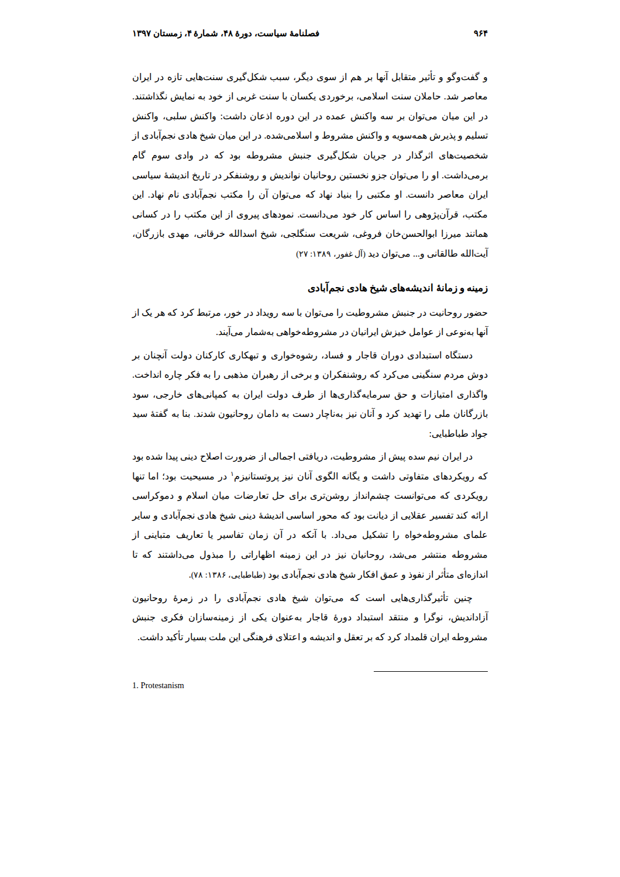۹۶۴ فصلنامهٔ سیاست، دورهٔ ۴۸، شمارهٔ ۴، زمستان ۱۳۹۷
و گفت‌وگو و تأثیر متقابل آنها بر هم از سوی دیگر، سبب شکل‌گیری سنت‌هایی تازه در ایران معاصر شد. حاملان سنت اسلامی، برخوردی یکسان با سنت غربی از خود به نمایش نگذاشتند. در این میان می‌توان بر سه واکنش عمده در این دوره اذعان داشت: واکنش سلبی، واکنش تسلیم و پذیرش همه‌سویه و واکنش مشروط و اسلامی‌شده. در این میان شیخ هادی نجم‌آبادی از شخصیت‌های اثرگذار در جریان شکل‌گیری جنبش مشروطه بود که در وادی سوم گام برمی‌داشت. او را می‌توان جزو نخستین روحانیان نواندیش و روشنفکر در تاریخ اندیشهٔ سیاسی ایران معاصر دانست. او مکتبی را بنیاد نهاد که می‌توان آن را مکتب نجم‌آبادی نام نهاد. این مکتب، قرآن‌پژوهی را اساس کار خود می‌دانست. نمودهای پیروی از این مکتب را در کسانی همانند میرزا ابوالحسن‌خان فروغی، شریعت سنگلجی، شیخ اسدالله خرقانی، مهدی بازرگان، آیت‌الله طالقانی و... می‌توان دید (آل غفور، ۱۳۸۹: ۲۷)
زمینه و زمانهٔ اندیشه‌های شیخ هادی نجم‌آبادی
حضور روحانیت در جنبش مشروطیت را می‌توان با سه رویداد در خور، مرتبط کرد که هر یک از آنها به‌نوعی از عوامل خیزش ایرانیان در مشروطه‌خواهی به‌شمار می‌آیند.
دستگاه استبدادی دوران قاجار و فساد، رشوه‌خواری و تبهکاری کارکنان دولت آنچنان بر دوش مردم سنگینی می‌کرد که روشنفکران و برخی از رهبران مذهبی را به فکر چاره انداخت. واگذاری امتیازات و حق سرمایه‌گذاری‌ها از طرف دولت ایران به کمپانی‌های خارجی، سود بازرگانان ملی را تهدید کرد و آنان نیز به‌ناچار دست به دامان روحانیون شدند. بنا به گفتهٔ سید جواد طباطبایی:
در ایران نیم سده پیش از مشروطیت، دریافتی اجمالی از ضرورت اصلاح دینی پیدا شده بود که رویکردهای متفاوتی داشت و یگانه الگوی آنان نیز پروتستانیزم۱ در مسیحیت بود؛ اما تنها رویکردی که می‌توانست چشم‌انداز روشن‌تری برای حل تعارضات میان اسلام و دموکراسی ارائه کند تفسیر عقلایی از دیانت بود که محور اساسی اندیشهٔ دینی شیخ هادی نجم‌آبادی و سایر علمای مشروطه‌خواه را تشکیل می‌داد. با آنکه در آن زمان تفاسیر یا تعاریف متباینی از مشروطه منتشر می‌شد، روحانیان نیز در این زمینه اظهاراتی را مبذول می‌داشتند که تا اندازه‌ای متأثر از نفوذ و عمق افکار شیخ هادی نجم‌آبادی بود (طباطبایی، ۱۳۸۶: ۷۸).
چنین تأثیرگذاری‌هایی است که می‌توان شیخ هادی نجم‌آبادی را در زمرهٔ روحانیون آزاداندیش، نوگرا و منتقد استبداد دورهٔ قاجار به‌عنوان یکی از زمینه‌سازان فکری جنبش مشروطه ایران قلمداد کرد که بر تعقل و اندیشه و اعتلای فرهنگی این ملت بسیار تأکید داشت.
1. Protestanism